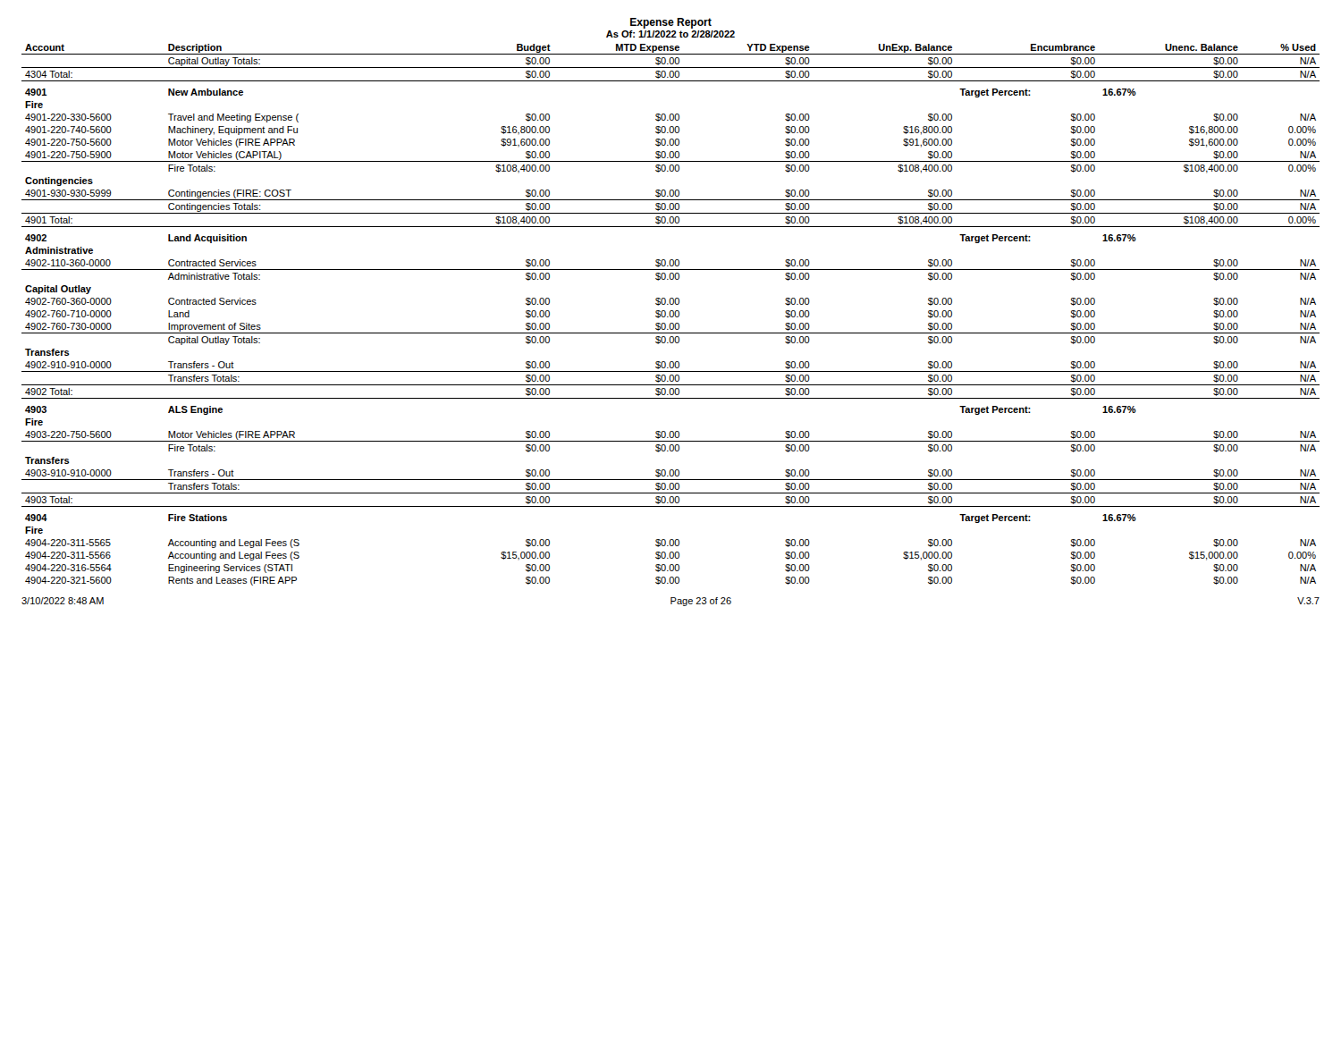Expense Report
As Of: 1/1/2022 to 2/28/2022
| Account | Description | Budget | MTD Expense | YTD Expense | UnExp. Balance | Encumbrance | Unenc. Balance | % Used |
| --- | --- | --- | --- | --- | --- | --- | --- | --- |
| | Capital Outlay Totals: | $0.00 | $0.00 | $0.00 | $0.00 | $0.00 | $0.00 | N/A |
| 4304 Total: | | $0.00 | $0.00 | $0.00 | $0.00 | $0.00 | $0.00 | N/A |
| 4901 | New Ambulance | | | | | Target Percent: | 16.67% | |
| Fire |
| 4901-220-330-5600 | Travel and Meeting Expense ( | $0.00 | $0.00 | $0.00 | $0.00 | $0.00 | $0.00 | N/A |
| 4901-220-740-5600 | Machinery, Equipment and Fu | $16,800.00 | $0.00 | $0.00 | $16,800.00 | $0.00 | $16,800.00 | 0.00% |
| 4901-220-750-5600 | Motor Vehicles (FIRE APPAR | $91,600.00 | $0.00 | $0.00 | $91,600.00 | $0.00 | $91,600.00 | 0.00% |
| 4901-220-750-5900 | Motor Vehicles (CAPITAL) | $0.00 | $0.00 | $0.00 | $0.00 | $0.00 | $0.00 | N/A |
| | Fire Totals: | $108,400.00 | $0.00 | $0.00 | $108,400.00 | $0.00 | $108,400.00 | 0.00% |
| Contingencies |
| 4901-930-930-5999 | Contingencies (FIRE: COST | $0.00 | $0.00 | $0.00 | $0.00 | $0.00 | $0.00 | N/A |
| | Contingencies Totals: | $0.00 | $0.00 | $0.00 | $0.00 | $0.00 | $0.00 | N/A |
| 4901 Total: | | $108,400.00 | $0.00 | $0.00 | $108,400.00 | $0.00 | $108,400.00 | 0.00% |
| 4902 | Land Acquisition | | | | | Target Percent: | 16.67% | |
| Administrative |
| 4902-110-360-0000 | Contracted Services | $0.00 | $0.00 | $0.00 | $0.00 | $0.00 | $0.00 | N/A |
| | Administrative Totals: | $0.00 | $0.00 | $0.00 | $0.00 | $0.00 | $0.00 | N/A |
| Capital Outlay |
| 4902-760-360-0000 | Contracted Services | $0.00 | $0.00 | $0.00 | $0.00 | $0.00 | $0.00 | N/A |
| 4902-760-710-0000 | Land | $0.00 | $0.00 | $0.00 | $0.00 | $0.00 | $0.00 | N/A |
| 4902-760-730-0000 | Improvement of Sites | $0.00 | $0.00 | $0.00 | $0.00 | $0.00 | $0.00 | N/A |
| | Capital Outlay Totals: | $0.00 | $0.00 | $0.00 | $0.00 | $0.00 | $0.00 | N/A |
| Transfers |
| 4902-910-910-0000 | Transfers - Out | $0.00 | $0.00 | $0.00 | $0.00 | $0.00 | $0.00 | N/A |
| | Transfers Totals: | $0.00 | $0.00 | $0.00 | $0.00 | $0.00 | $0.00 | N/A |
| 4902 Total: | | $0.00 | $0.00 | $0.00 | $0.00 | $0.00 | $0.00 | N/A |
| 4903 | ALS Engine | | | | | Target Percent: | 16.67% | |
| Fire |
| 4903-220-750-5600 | Motor Vehicles (FIRE APPAR | $0.00 | $0.00 | $0.00 | $0.00 | $0.00 | $0.00 | N/A |
| | Fire Totals: | $0.00 | $0.00 | $0.00 | $0.00 | $0.00 | $0.00 | N/A |
| Transfers |
| 4903-910-910-0000 | Transfers - Out | $0.00 | $0.00 | $0.00 | $0.00 | $0.00 | $0.00 | N/A |
| | Transfers Totals: | $0.00 | $0.00 | $0.00 | $0.00 | $0.00 | $0.00 | N/A |
| 4903 Total: | | $0.00 | $0.00 | $0.00 | $0.00 | $0.00 | $0.00 | N/A |
| 4904 | Fire Stations | | | | | Target Percent: | 16.67% | |
| Fire |
| 4904-220-311-5565 | Accounting and Legal Fees (S | $0.00 | $0.00 | $0.00 | $0.00 | $0.00 | $0.00 | N/A |
| 4904-220-311-5566 | Accounting and Legal Fees (S | $15,000.00 | $0.00 | $0.00 | $15,000.00 | $0.00 | $15,000.00 | 0.00% |
| 4904-220-316-5564 | Engineering Services (STATI | $0.00 | $0.00 | $0.00 | $0.00 | $0.00 | $0.00 | N/A |
| 4904-220-321-5600 | Rents and Leases (FIRE APP | $0.00 | $0.00 | $0.00 | $0.00 | $0.00 | $0.00 | N/A |
3/10/2022 8:48 AM Page 23 of 26 V.3.7